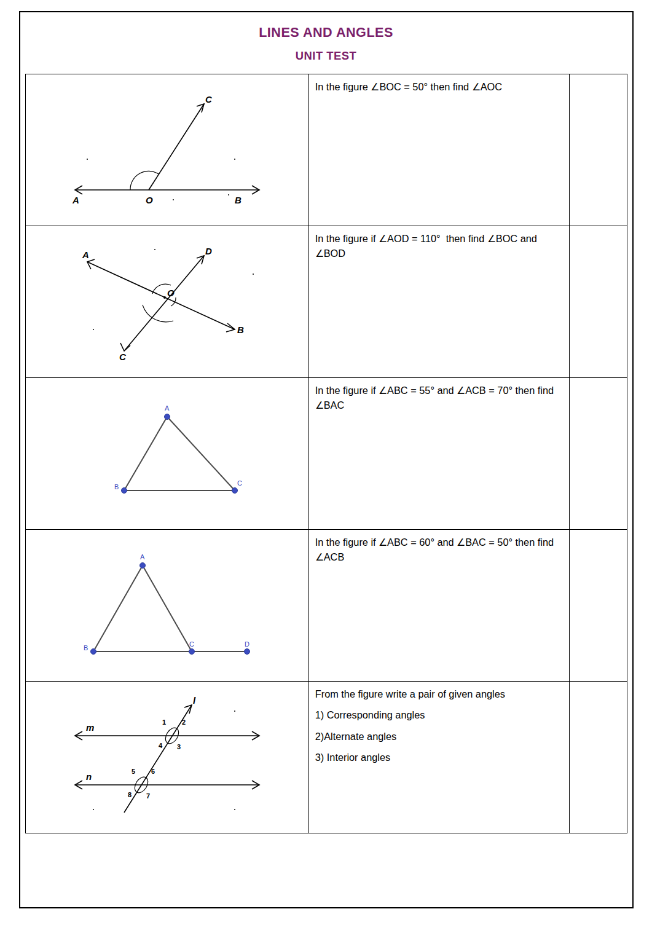LINES AND ANGLES
UNIT TEST
| C A O B | In the figure ∠BOC = 50° then find ∠AOC | |
| A D B C O | In the figure if ∠AOD = 110° then find ∠BOC and ∠BOD | |
| A B C | In the figure if ∠ABC = 55° and ∠ACB = 70° then find ∠BAC | |
| A B C D | In the figure if ∠ABC = 60° and ∠BAC = 50° then find ∠ACB | |
| l m n 1 2 4 3 5 6 8 7 | From the figure write a pair of given angles 1) Corresponding angles 2)Alternate angles 3) Interior angles | |